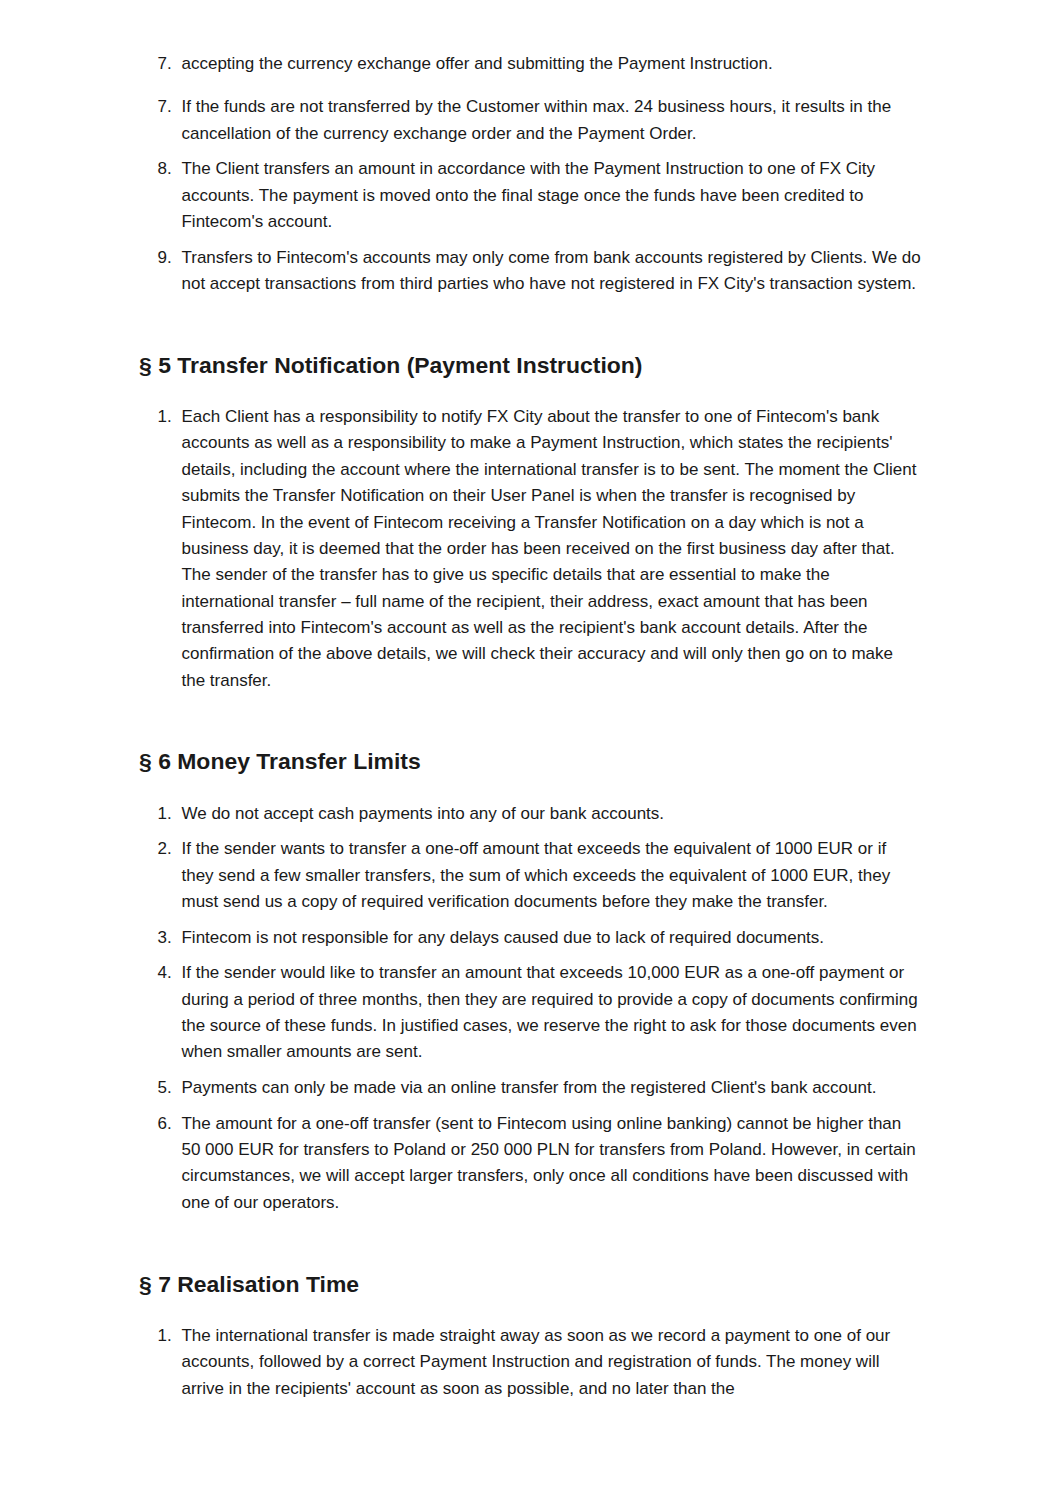accepting the currency exchange offer and submitting the Payment Instruction.
If the funds are not transferred by the Customer within max. 24 business hours, it results in the cancellation of the currency exchange order and the Payment Order.
The Client transfers an amount in accordance with the Payment Instruction to one of FX City accounts. The payment is moved onto the final stage once the funds have been credited to Fintecom's account.
Transfers to Fintecom's accounts may only come from bank accounts registered by Clients. We do not accept transactions from third parties who have not registered in FX City's transaction system.
§ 5 Transfer Notification (Payment Instruction)
Each Client has a responsibility to notify FX City about the transfer to one of Fintecom's bank accounts as well as a responsibility to make a Payment Instruction, which states the recipients' details, including the account where the international transfer is to be sent. The moment the Client submits the Transfer Notification on their User Panel is when the transfer is recognised by Fintecom. In the event of Fintecom receiving a Transfer Notification on a day which is not a business day, it is deemed that the order has been received on the first business day after that. The sender of the transfer has to give us specific details that are essential to make the international transfer – full name of the recipient, their address, exact amount that has been transferred into Fintecom's account as well as the recipient's bank account details. After the confirmation of the above details, we will check their accuracy and will only then go on to make the transfer.
§ 6 Money Transfer Limits
We do not accept cash payments into any of our bank accounts.
If the sender wants to transfer a one-off amount that exceeds the equivalent of 1000 EUR or if they send a few smaller transfers, the sum of which exceeds the equivalent of 1000 EUR, they must send us a copy of required verification documents before they make the transfer.
Fintecom is not responsible for any delays caused due to lack of required documents.
If the sender would like to transfer an amount that exceeds 10,000 EUR as a one-off payment or during a period of three months, then they are required to provide a copy of documents confirming the source of these funds. In justified cases, we reserve the right to ask for those documents even when smaller amounts are sent.
Payments can only be made via an online transfer from the registered Client's bank account.
The amount for a one-off transfer (sent to Fintecom using online banking) cannot be higher than 50 000 EUR for transfers to Poland or 250 000 PLN for transfers from Poland. However, in certain circumstances, we will accept larger transfers, only once all conditions have been discussed with one of our operators.
§ 7 Realisation Time
The international transfer is made straight away as soon as we record a payment to one of our accounts, followed by a correct Payment Instruction and registration of funds. The money will arrive in the recipients' account as soon as possible, and no later than the